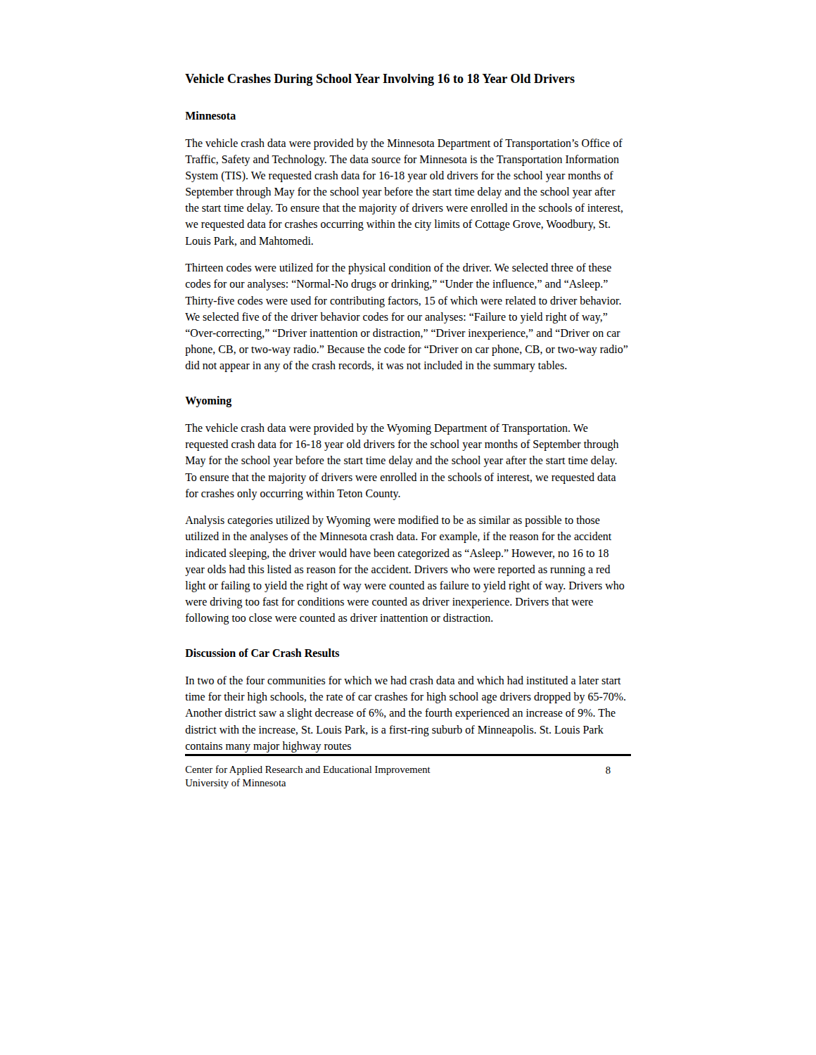Vehicle Crashes During School Year Involving 16 to 18 Year Old Drivers
Minnesota
The vehicle crash data were provided by the Minnesota Department of Transportation’s Office of Traffic, Safety and Technology. The data source for Minnesota is the Transportation Information System (TIS). We requested crash data for 16-18 year old drivers for the school year months of September through May for the school year before the start time delay and the school year after the start time delay. To ensure that the majority of drivers were enrolled in the schools of interest, we requested data for crashes occurring within the city limits of Cottage Grove, Woodbury, St. Louis Park, and Mahtomedi.
Thirteen codes were utilized for the physical condition of the driver. We selected three of these codes for our analyses: “Normal-No drugs or drinking,” “Under the influence,” and “Asleep.” Thirty-five codes were used for contributing factors, 15 of which were related to driver behavior. We selected five of the driver behavior codes for our analyses: “Failure to yield right of way,” “Over-correcting,” “Driver inattention or distraction,” “Driver inexperience,” and “Driver on car phone, CB, or two-way radio.” Because the code for “Driver on car phone, CB, or two-way radio” did not appear in any of the crash records, it was not included in the summary tables.
Wyoming
The vehicle crash data were provided by the Wyoming Department of Transportation. We requested crash data for 16-18 year old drivers for the school year months of September through May for the school year before the start time delay and the school year after the start time delay. To ensure that the majority of drivers were enrolled in the schools of interest, we requested data for crashes only occurring within Teton County.
Analysis categories utilized by Wyoming were modified to be as similar as possible to those utilized in the analyses of the Minnesota crash data. For example, if the reason for the accident indicated sleeping, the driver would have been categorized as “Asleep.” However, no 16 to 18 year olds had this listed as reason for the accident. Drivers who were reported as running a red light or failing to yield the right of way were counted as failure to yield right of way. Drivers who were driving too fast for conditions were counted as driver inexperience. Drivers that were following too close were counted as driver inattention or distraction.
Discussion of Car Crash Results
In two of the four communities for which we had crash data and which had instituted a later start time for their high schools, the rate of car crashes for high school age drivers dropped by 65-70%. Another district saw a slight decrease of 6%, and the fourth experienced an increase of 9%. The district with the increase, St. Louis Park, is a first-ring suburb of Minneapolis. St. Louis Park contains many major highway routes
Center for Applied Research and Educational Improvement
University of Minnesota
8